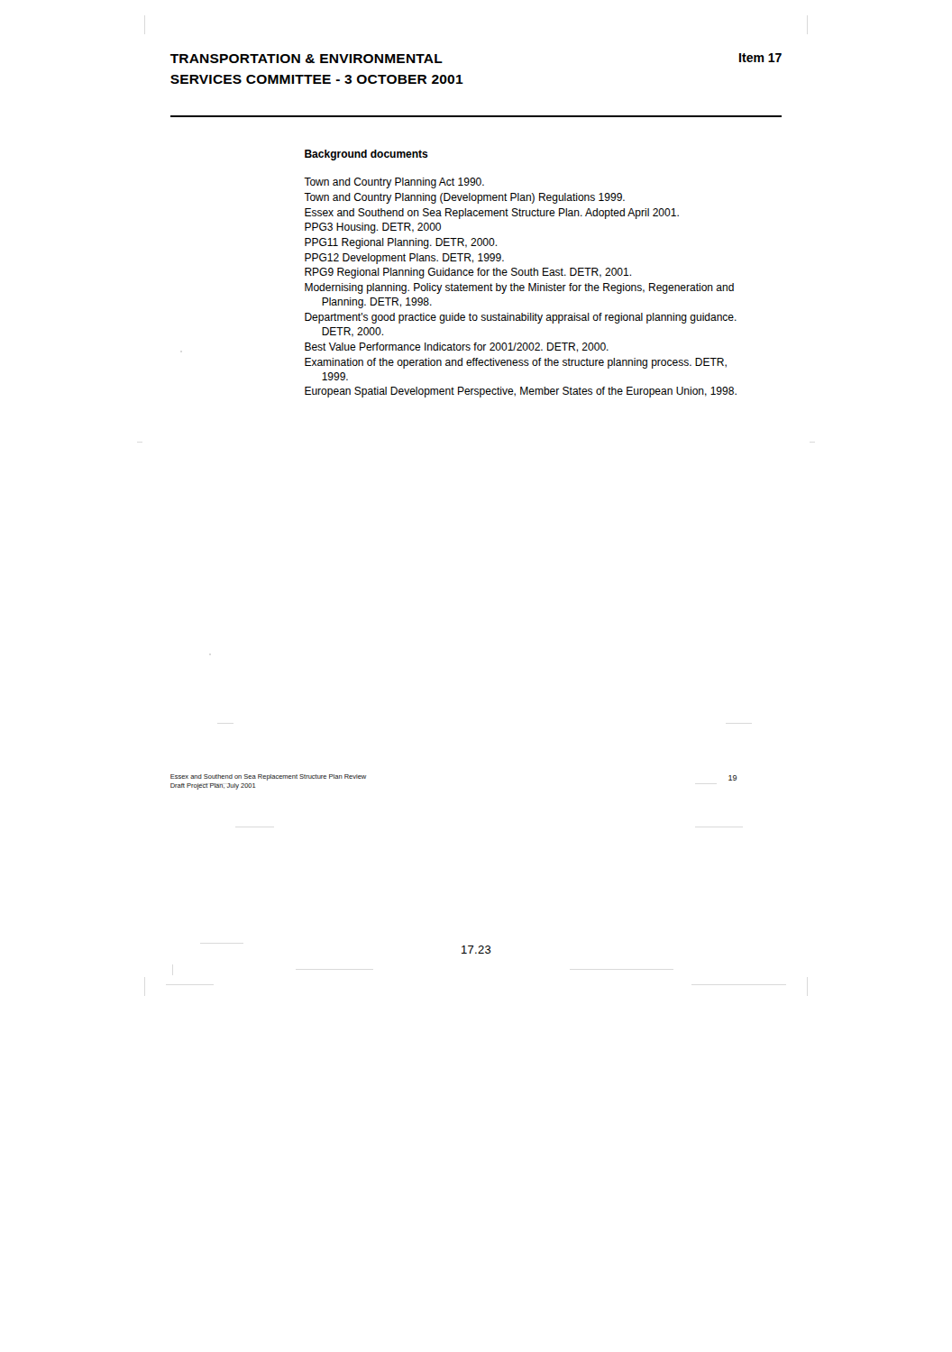Transportation & Environmental
Services Committee - 3 October 2001
Item 17
Background documents
Town and Country Planning Act 1990.
Town and Country Planning (Development Plan) Regulations 1999.
Essex and Southend on Sea Replacement Structure Plan. Adopted April 2001.
PPG3 Housing. DETR, 2000
PPG11 Regional Planning. DETR, 2000.
PPG12 Development Plans. DETR, 1999.
RPG9 Regional Planning Guidance for the South East. DETR, 2001.
Modernising planning. Policy statement by the Minister for the Regions, Regeneration and Planning. DETR, 1998.
Department's good practice guide to sustainability appraisal of regional planning guidance. DETR, 2000.
Best Value Performance Indicators for 2001/2002. DETR, 2000.
Examination of the operation and effectiveness of the structure planning process. DETR, 1999.
European Spatial Development Perspective, Member States of the European Union, 1998.
Essex and Southend on Sea Replacement Structure Plan Review
Draft Project Plan, July 2001
19
17.23